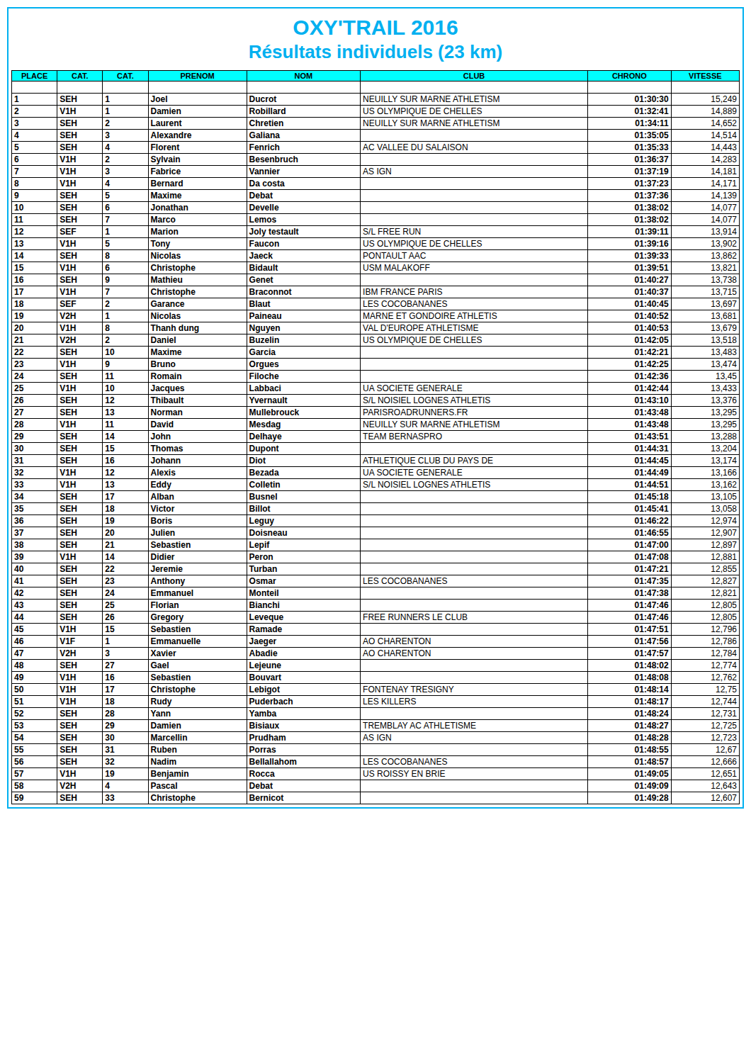OXY'TRAIL 2016
Résultats individuels (23 km)
| PLACE | CAT. | CAT. | PRENOM | NOM | CLUB | CHRONO | VITESSE |
| --- | --- | --- | --- | --- | --- | --- | --- |
| 1 | SEH | 1 | Joel | Ducrot | NEUILLY SUR MARNE ATHLETISM | 01:30:30 | 15,249 |
| 2 | V1H | 1 | Damien | Robillard | US OLYMPIQUE DE CHELLES | 01:32:41 | 14,889 |
| 3 | SEH | 2 | Laurent | Chretien | NEUILLY SUR MARNE ATHLETISM | 01:34:11 | 14,652 |
| 4 | SEH | 3 | Alexandre | Galiana | | 01:35:05 | 14,514 |
| 5 | SEH | 4 | Florent | Fenrich | AC VALLEE DU SALAISON | 01:35:33 | 14,443 |
| 6 | V1H | 2 | Sylvain | Besenbruch | | 01:36:37 | 14,283 |
| 7 | V1H | 3 | Fabrice | Vannier | AS IGN | 01:37:19 | 14,181 |
| 8 | V1H | 4 | Bernard | Da costa | | 01:37:23 | 14,171 |
| 9 | SEH | 5 | Maxime | Debat | | 01:37:36 | 14,139 |
| 10 | SEH | 6 | Jonathan | Develle | | 01:38:02 | 14,077 |
| 11 | SEH | 7 | Marco | Lemos | | 01:38:02 | 14,077 |
| 12 | SEF | 1 | Marion | Joly testault | S/L FREE RUN | 01:39:11 | 13,914 |
| 13 | V1H | 5 | Tony | Faucon | US OLYMPIQUE DE CHELLES | 01:39:16 | 13,902 |
| 14 | SEH | 8 | Nicolas | Jaeck | PONTAULT AAC | 01:39:33 | 13,862 |
| 15 | V1H | 6 | Christophe | Bidault | USM MALAKOFF | 01:39:51 | 13,821 |
| 16 | SEH | 9 | Mathieu | Genet | | 01:40:27 | 13,738 |
| 17 | V1H | 7 | Christophe | Braconnot | IBM FRANCE PARIS | 01:40:37 | 13,715 |
| 18 | SEF | 2 | Garance | Blaut | LES COCOBANANES | 01:40:45 | 13,697 |
| 19 | V2H | 1 | Nicolas | Paineau | MARNE ET GONDOIRE ATHLETIS | 01:40:52 | 13,681 |
| 20 | V1H | 8 | Thanh dung | Nguyen | VAL D'EUROPE ATHLETISME | 01:40:53 | 13,679 |
| 21 | V2H | 2 | Daniel | Buzelin | US OLYMPIQUE DE CHELLES | 01:42:05 | 13,518 |
| 22 | SEH | 10 | Maxime | Garcia | | 01:42:21 | 13,483 |
| 23 | V1H | 9 | Bruno | Orgues | | 01:42:25 | 13,474 |
| 24 | SEH | 11 | Romain | Filoche | | 01:42:36 | 13,45 |
| 25 | V1H | 10 | Jacques | Labbaci | UA SOCIETE GENERALE | 01:42:44 | 13,433 |
| 26 | SEH | 12 | Thibault | Yvernault | S/L NOISIEL LOGNES ATHLETIS | 01:43:10 | 13,376 |
| 27 | SEH | 13 | Norman | Mullebrouck | PARISROADRUNNERS.FR | 01:43:48 | 13,295 |
| 28 | V1H | 11 | David | Mesdag | NEUILLY SUR MARNE ATHLETISM | 01:43:48 | 13,295 |
| 29 | SEH | 14 | John | Delhaye | TEAM BERNASPRO | 01:43:51 | 13,288 |
| 30 | SEH | 15 | Thomas | Dupont | | 01:44:31 | 13,204 |
| 31 | SEH | 16 | Johann | Diot | ATHLETIQUE CLUB DU PAYS DE | 01:44:45 | 13,174 |
| 32 | V1H | 12 | Alexis | Bezada | UA SOCIETE GENERALE | 01:44:49 | 13,166 |
| 33 | V1H | 13 | Eddy | Colletin | S/L NOISIEL LOGNES ATHLETIS | 01:44:51 | 13,162 |
| 34 | SEH | 17 | Alban | Busnel | | 01:45:18 | 13,105 |
| 35 | SEH | 18 | Victor | Billot | | 01:45:41 | 13,058 |
| 36 | SEH | 19 | Boris | Leguy | | 01:46:22 | 12,974 |
| 37 | SEH | 20 | Julien | Doisneau | | 01:46:55 | 12,907 |
| 38 | SEH | 21 | Sebastien | Lepif | | 01:47:00 | 12,897 |
| 39 | V1H | 14 | Didier | Peron | | 01:47:08 | 12,881 |
| 40 | SEH | 22 | Jeremie | Turban | | 01:47:21 | 12,855 |
| 41 | SEH | 23 | Anthony | Osmar | LES COCOBANANES | 01:47:35 | 12,827 |
| 42 | SEH | 24 | Emmanuel | Monteil | | 01:47:38 | 12,821 |
| 43 | SEH | 25 | Florian | Bianchi | | 01:47:46 | 12,805 |
| 44 | SEH | 26 | Gregory | Leveque | FREE RUNNERS LE CLUB | 01:47:46 | 12,805 |
| 45 | V1H | 15 | Sebastien | Ramade | | 01:47:51 | 12,796 |
| 46 | V1F | 1 | Emmanuelle | Jaeger | AO CHARENTON | 01:47:56 | 12,786 |
| 47 | V2H | 3 | Xavier | Abadie | AO CHARENTON | 01:47:57 | 12,784 |
| 48 | SEH | 27 | Gael | Lejeune | | 01:48:02 | 12,774 |
| 49 | V1H | 16 | Sebastien | Bouvart | | 01:48:08 | 12,762 |
| 50 | V1H | 17 | Christophe | Lebigot | FONTENAY TRESIGNY | 01:48:14 | 12,75 |
| 51 | V1H | 18 | Rudy | Puderbach | LES KILLERS | 01:48:17 | 12,744 |
| 52 | SEH | 28 | Yann | Yamba | | 01:48:24 | 12,731 |
| 53 | SEH | 29 | Damien | Bisiaux | TREMBLAY AC ATHLETISME | 01:48:27 | 12,725 |
| 54 | SEH | 30 | Marcellin | Prudham | AS IGN | 01:48:28 | 12,723 |
| 55 | SEH | 31 | Ruben | Porras | | 01:48:55 | 12,67 |
| 56 | SEH | 32 | Nadim | Bellallahom | LES COCOBANANES | 01:48:57 | 12,666 |
| 57 | V1H | 19 | Benjamin | Rocca | US ROISSY EN BRIE | 01:49:05 | 12,651 |
| 58 | V2H | 4 | Pascal | Debat | | 01:49:09 | 12,643 |
| 59 | SEH | 33 | Christophe | Bernicot | | 01:49:28 | 12,607 |